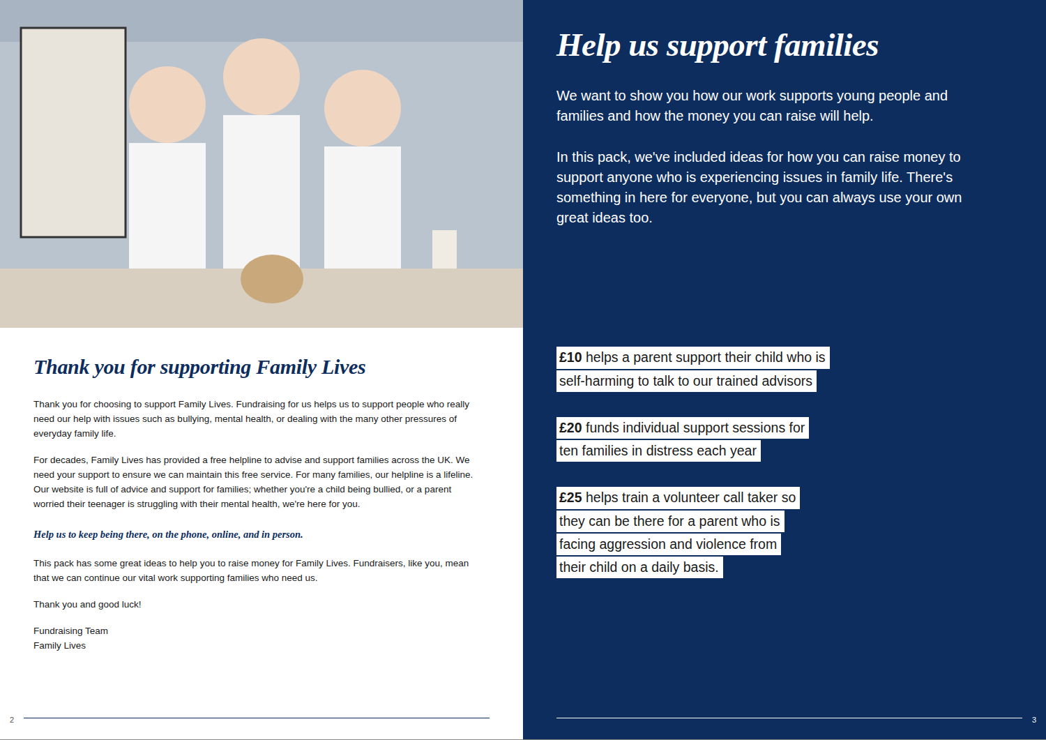Thank you for supporting Family Lives
Thank you for choosing to support Family Lives. Fundraising for us helps us to support people who really need our help with issues such as bullying, mental health, or dealing with the many other pressures of everyday family life.
For decades, Family Lives has provided a free helpline to advise and support families across the UK. We need your support to ensure we can maintain this free service. For many families, our helpline is a lifeline. Our website is full of advice and support for families; whether you're a child being bullied, or a parent worried their teenager is struggling with their mental health, we're here for you.
Help us to keep being there, on the phone, online, and in person.
This pack has some great ideas to help you to raise money for Family Lives. Fundraisers, like you, mean that we can continue our vital work supporting families who need us.
Thank you and good luck!
Fundraising Team
Family Lives
2
Help us support families
We want to show you how our work supports young people and families and how the money you can raise will help.
In this pack, we've included ideas for how you can raise money to support anyone who is experiencing issues in family life. There's something in here for everyone, but you can always use your own great ideas too.
£10 helps a parent support their child who is
self-harming to talk to our trained advisors
£20 funds individual support sessions for
ten families in distress each year
£25 helps train a volunteer call taker so
they can be there for a parent who is
facing aggression and violence from
their child on a daily basis.
3